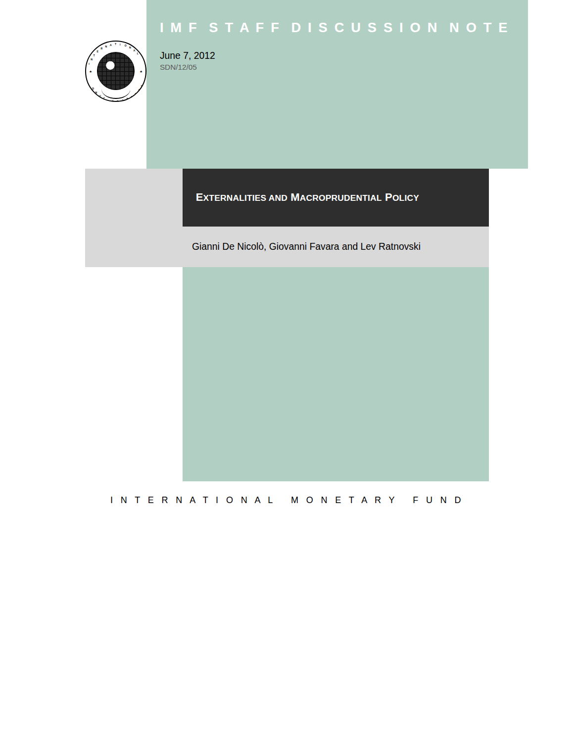I N T E R N A T I O N A L M O N E T A R Y F U N D
★ ★
I M F S T A F F D I S C U S S I O N N O T E
June 7, 2012
SDN/12/05
EXTERNALITIES AND MACROPRUDENTIAL POLICY
Gianni De Nicolò, Giovanni Favara and Lev Ratnovski
I N T E R N A T I O N A L M O N E T A R Y F U N D